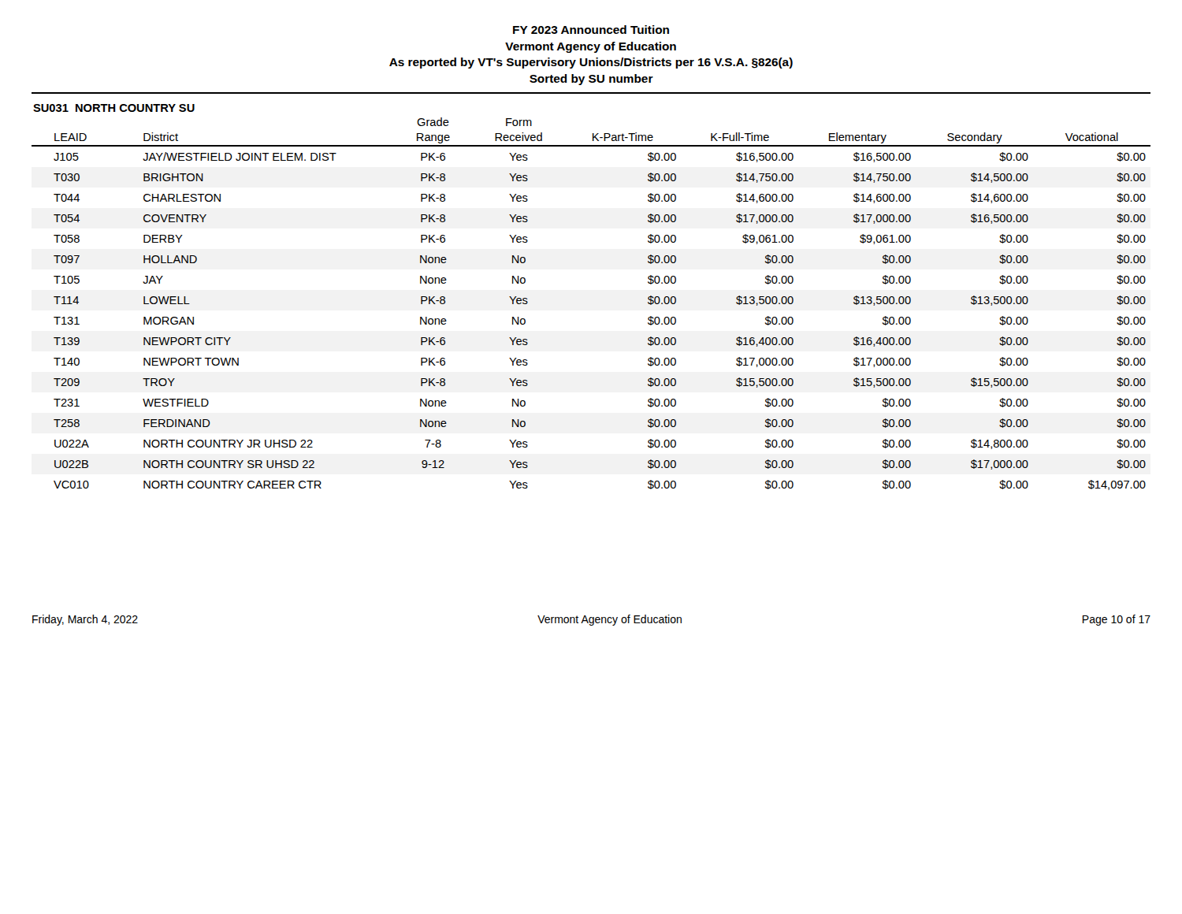FY 2023 Announced Tuition
Vermont Agency of Education
As reported by VT's Supervisory Unions/Districts per 16 V.S.A. §826(a)
Sorted by SU number
SU031 NORTH COUNTRY SU
| | | Grade | Form | | | | | |
| --- | --- | --- | --- | --- | --- | --- | --- | --- |
| LEAID | District | Range | Received | K-Part-Time | K-Full-Time | Elementary | Secondary | Vocational |
| J105 | JAY/WESTFIELD JOINT ELEM. DIST | PK-6 | Yes | $0.00 | $16,500.00 | $16,500.00 | $0.00 | $0.00 |
| T030 | BRIGHTON | PK-8 | Yes | $0.00 | $14,750.00 | $14,750.00 | $14,500.00 | $0.00 |
| T044 | CHARLESTON | PK-8 | Yes | $0.00 | $14,600.00 | $14,600.00 | $14,600.00 | $0.00 |
| T054 | COVENTRY | PK-8 | Yes | $0.00 | $17,000.00 | $17,000.00 | $16,500.00 | $0.00 |
| T058 | DERBY | PK-6 | Yes | $0.00 | $9,061.00 | $9,061.00 | $0.00 | $0.00 |
| T097 | HOLLAND | None | No | $0.00 | $0.00 | $0.00 | $0.00 | $0.00 |
| T105 | JAY | None | No | $0.00 | $0.00 | $0.00 | $0.00 | $0.00 |
| T114 | LOWELL | PK-8 | Yes | $0.00 | $13,500.00 | $13,500.00 | $13,500.00 | $0.00 |
| T131 | MORGAN | None | No | $0.00 | $0.00 | $0.00 | $0.00 | $0.00 |
| T139 | NEWPORT CITY | PK-6 | Yes | $0.00 | $16,400.00 | $16,400.00 | $0.00 | $0.00 |
| T140 | NEWPORT TOWN | PK-6 | Yes | $0.00 | $17,000.00 | $17,000.00 | $0.00 | $0.00 |
| T209 | TROY | PK-8 | Yes | $0.00 | $15,500.00 | $15,500.00 | $15,500.00 | $0.00 |
| T231 | WESTFIELD | None | No | $0.00 | $0.00 | $0.00 | $0.00 | $0.00 |
| T258 | FERDINAND | None | No | $0.00 | $0.00 | $0.00 | $0.00 | $0.00 |
| U022A | NORTH COUNTRY JR UHSD 22 | 7-8 | Yes | $0.00 | $0.00 | $0.00 | $14,800.00 | $0.00 |
| U022B | NORTH COUNTRY SR UHSD 22 | 9-12 | Yes | $0.00 | $0.00 | $0.00 | $17,000.00 | $0.00 |
| VC010 | NORTH COUNTRY CAREER CTR | | Yes | $0.00 | $0.00 | $0.00 | $0.00 | $14,097.00 |
Friday, March 4, 2022
Vermont Agency of Education
Page 10 of 17